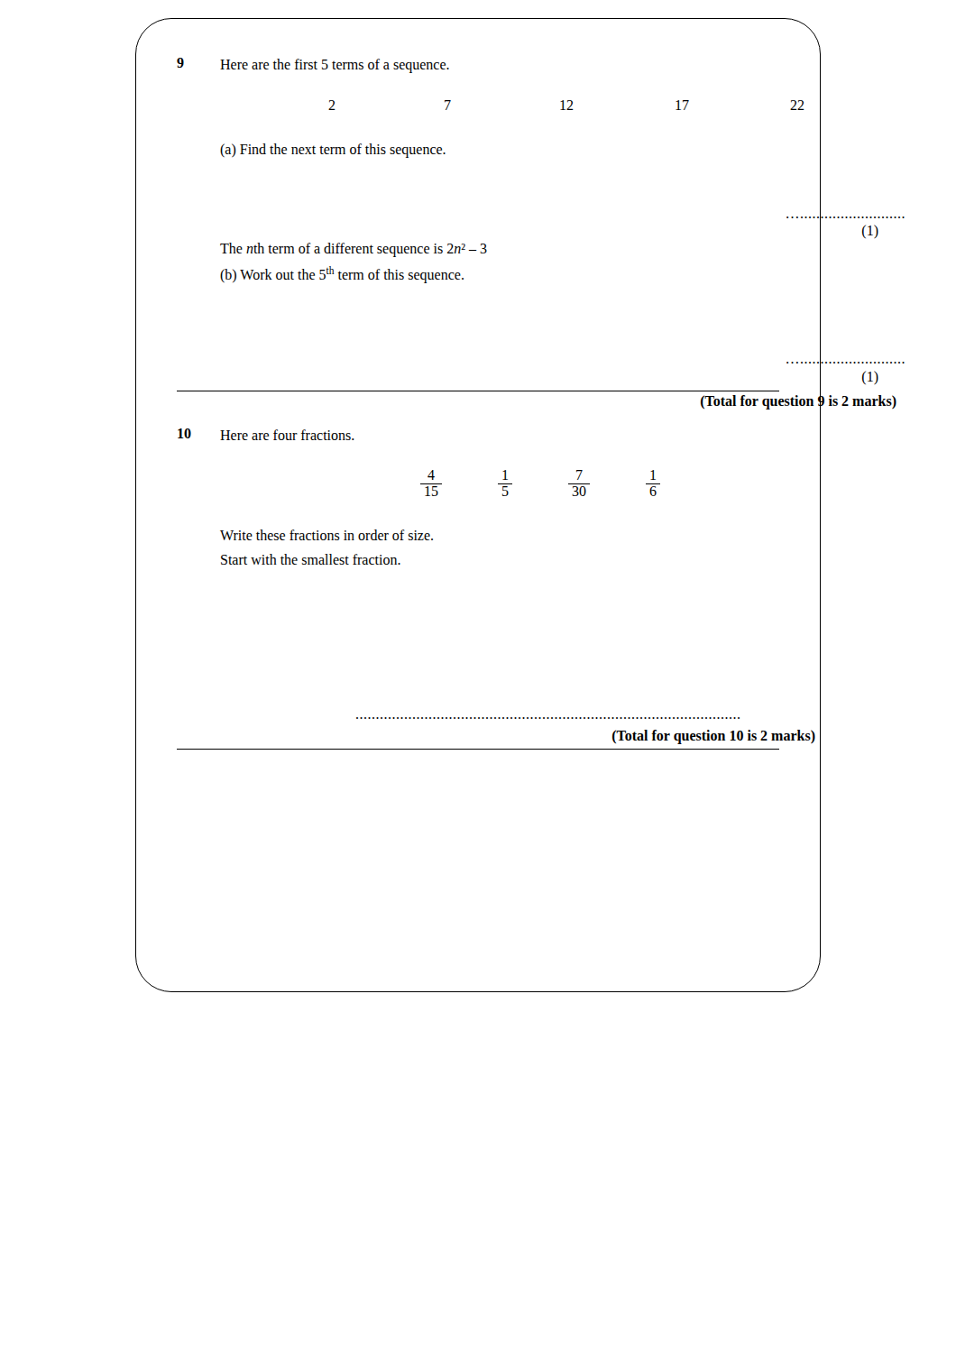9
Here are the first 5 terms of a sequence.
2 7 12 17 22
(a) Find the next term of this sequence.
…..........................
(1)
The nth term of a different sequence is 2n² – 3
(b) Work out the 5th term of this sequence.
…..........................
(1)
(Total for question 9 is 2 marks)
10
Here are four fractions.
415 15 730 16
Write these fractions in order of size.
Start with the smallest fraction.
...............................................................................................
(Total for question 10 is 2 marks)